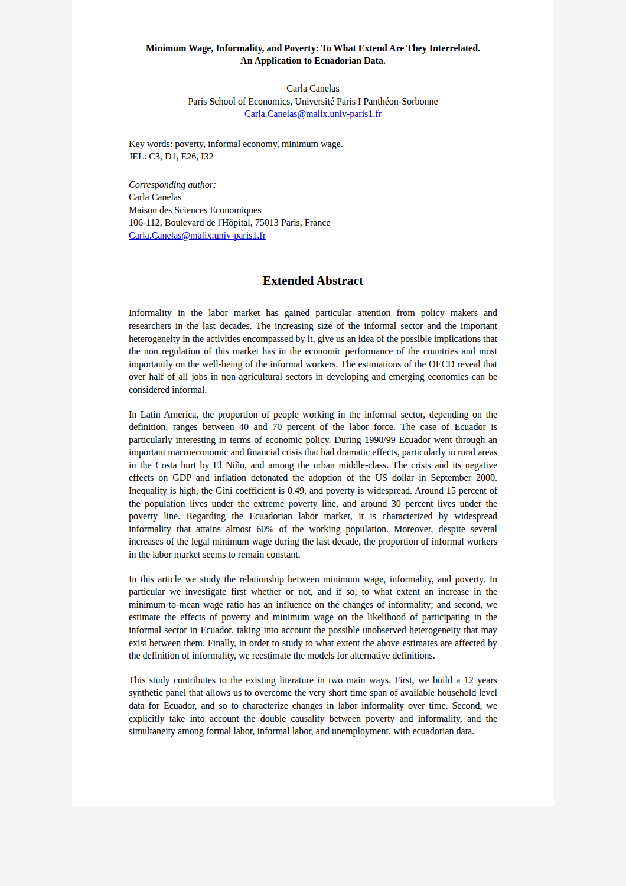Minimum Wage, Informality, and Poverty: To What Extend Are They Interrelated. An Application to Ecuadorian Data.
Carla Canelas
Paris School of Economics, Université Paris I Panthéon-Sorbonne
Carla.Canelas@malix.univ-paris1.fr
Key words: poverty, informal economy, minimum wage.
JEL: C3, D1, E26, I32
Corresponding author:
Carla Canelas
Maison des Sciences Economiques
106-112, Boulevard de l'Hôpital, 75013 Paris, France
Carla.Canelas@malix.univ-paris1.fr
Extended Abstract
Informality in the labor market has gained particular attention from policy makers and researchers in the last decades. The increasing size of the informal sector and the important heterogeneity in the activities encompassed by it, give us an idea of the possible implications that the non regulation of this market has in the economic performance of the countries and most importantly on the well-being of the informal workers. The estimations of the OECD reveal that over half of all jobs in non-agricultural sectors in developing and emerging economies can be considered informal.
In Latin America, the proportion of people working in the informal sector, depending on the definition, ranges between 40 and 70 percent of the labor force. The case of Ecuador is particularly interesting in terms of economic policy. During 1998/99 Ecuador went through an important macroeconomic and financial crisis that had dramatic effects, particularly in rural areas in the Costa hurt by El Niño, and among the urban middle-class. The crisis and its negative effects on GDP and inflation detonated the adoption of the US dollar in September 2000. Inequality is high, the Gini coefficient is 0.49, and poverty is widespread. Around 15 percent of the population lives under the extreme poverty line, and around 30 percent lives under the poverty line. Regarding the Ecuadorian labor market, it is characterized by widespread informality that attains almost 60% of the working population. Moreover, despite several increases of the legal minimum wage during the last decade, the proportion of informal workers in the labor market seems to remain constant.
In this article we study the relationship between minimum wage, informality, and poverty. In particular we investigate first whether or not, and if so, to what extent an increase in the minimum-to-mean wage ratio has an influence on the changes of informality; and second, we estimate the effects of poverty and minimum wage on the likelihood of participating in the informal sector in Ecuador, taking into account the possible unobserved heterogeneity that may exist between them. Finally, in order to study to what extent the above estimates are affected by the definition of informality, we reestimate the models for alternative definitions.
This study contributes to the existing literature in two main ways. First, we build a 12 years synthetic panel that allows us to overcome the very short time span of available household level data for Ecuador, and so to characterize changes in labor informality over time. Second, we explicitly take into account the double causality between poverty and informality, and the simultaneity among formal labor, informal labor, and unemployment, with ecuadorian data.